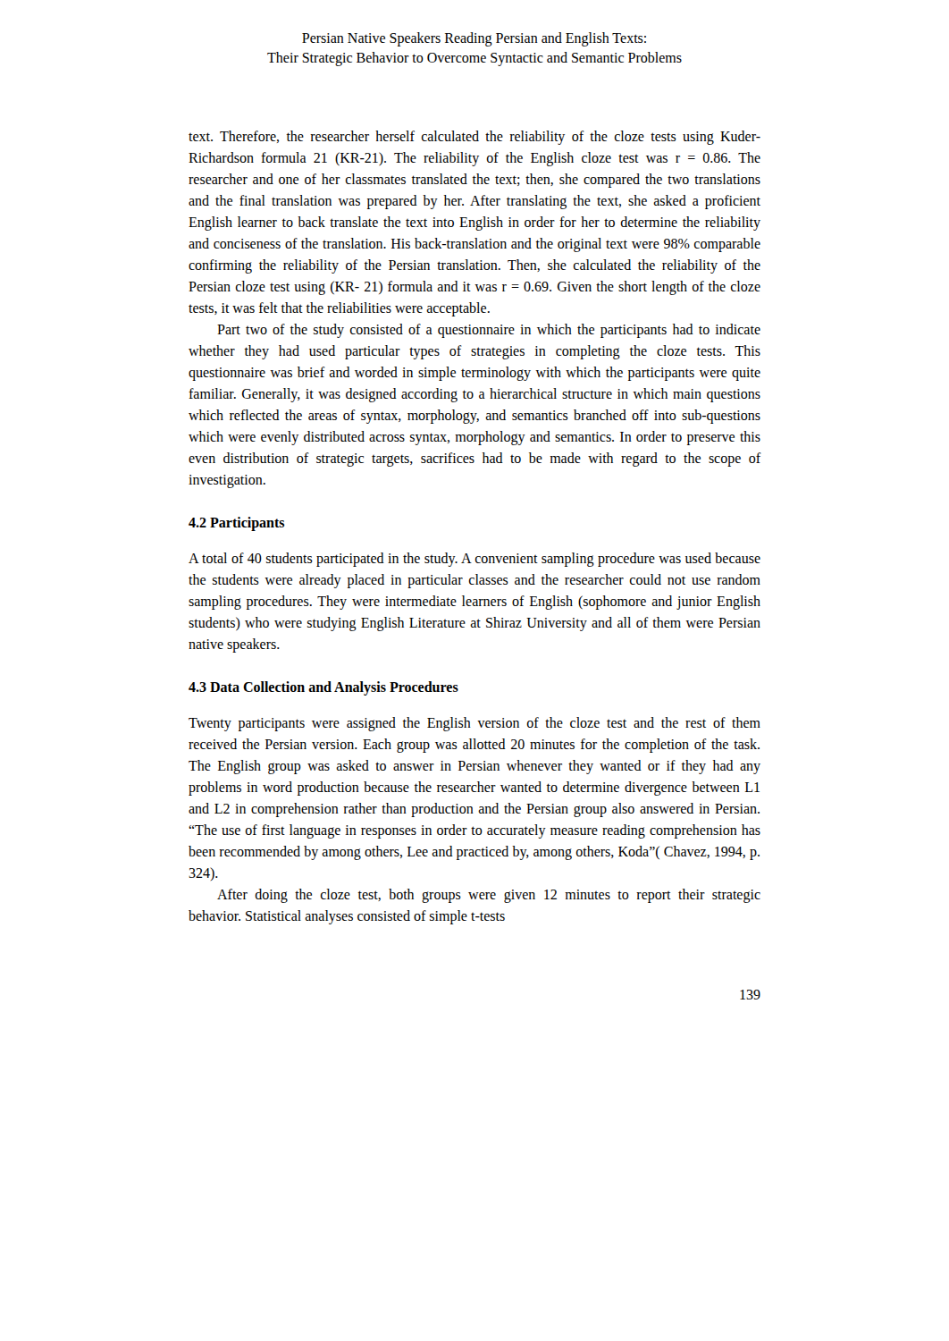Persian Native Speakers Reading Persian and English Texts:
Their Strategic Behavior to Overcome Syntactic and Semantic Problems
text. Therefore, the researcher herself calculated the reliability of the cloze tests using Kuder-Richardson formula 21 (KR-21). The reliability of the English cloze test was r = 0.86. The researcher and one of her classmates translated the text; then, she compared the two translations and the final translation was prepared by her. After translating the text, she asked a proficient English learner to back translate the text into English in order for her to determine the reliability and conciseness of the translation. His back-translation and the original text were 98% comparable confirming the reliability of the Persian translation. Then, she calculated the reliability of the Persian cloze test using (KR- 21) formula and it was r = 0.69. Given the short length of the cloze tests, it was felt that the reliabilities were acceptable.
Part two of the study consisted of a questionnaire in which the participants had to indicate whether they had used particular types of strategies in completing the cloze tests. This questionnaire was brief and worded in simple terminology with which the participants were quite familiar. Generally, it was designed according to a hierarchical structure in which main questions which reflected the areas of syntax, morphology, and semantics branched off into sub-questions which were evenly distributed across syntax, morphology and semantics. In order to preserve this even distribution of strategic targets, sacrifices had to be made with regard to the scope of investigation.
4.2 Participants
A total of 40 students participated in the study. A convenient sampling procedure was used because the students were already placed in particular classes and the researcher could not use random sampling procedures. They were intermediate learners of English (sophomore and junior English students) who were studying English Literature at Shiraz University and all of them were Persian native speakers.
4.3 Data Collection and Analysis Procedures
Twenty participants were assigned the English version of the cloze test and the rest of them received the Persian version. Each group was allotted 20 minutes for the completion of the task. The English group was asked to answer in Persian whenever they wanted or if they had any problems in word production because the researcher wanted to determine divergence between L1 and L2 in comprehension rather than production and the Persian group also answered in Persian. “The use of first language in responses in order to accurately measure reading comprehension has been recommended by among others, Lee and practiced by, among others, Koda”( Chavez, 1994, p. 324).
After doing the cloze test, both groups were given 12 minutes to report their strategic behavior. Statistical analyses consisted of simple t-tests
139